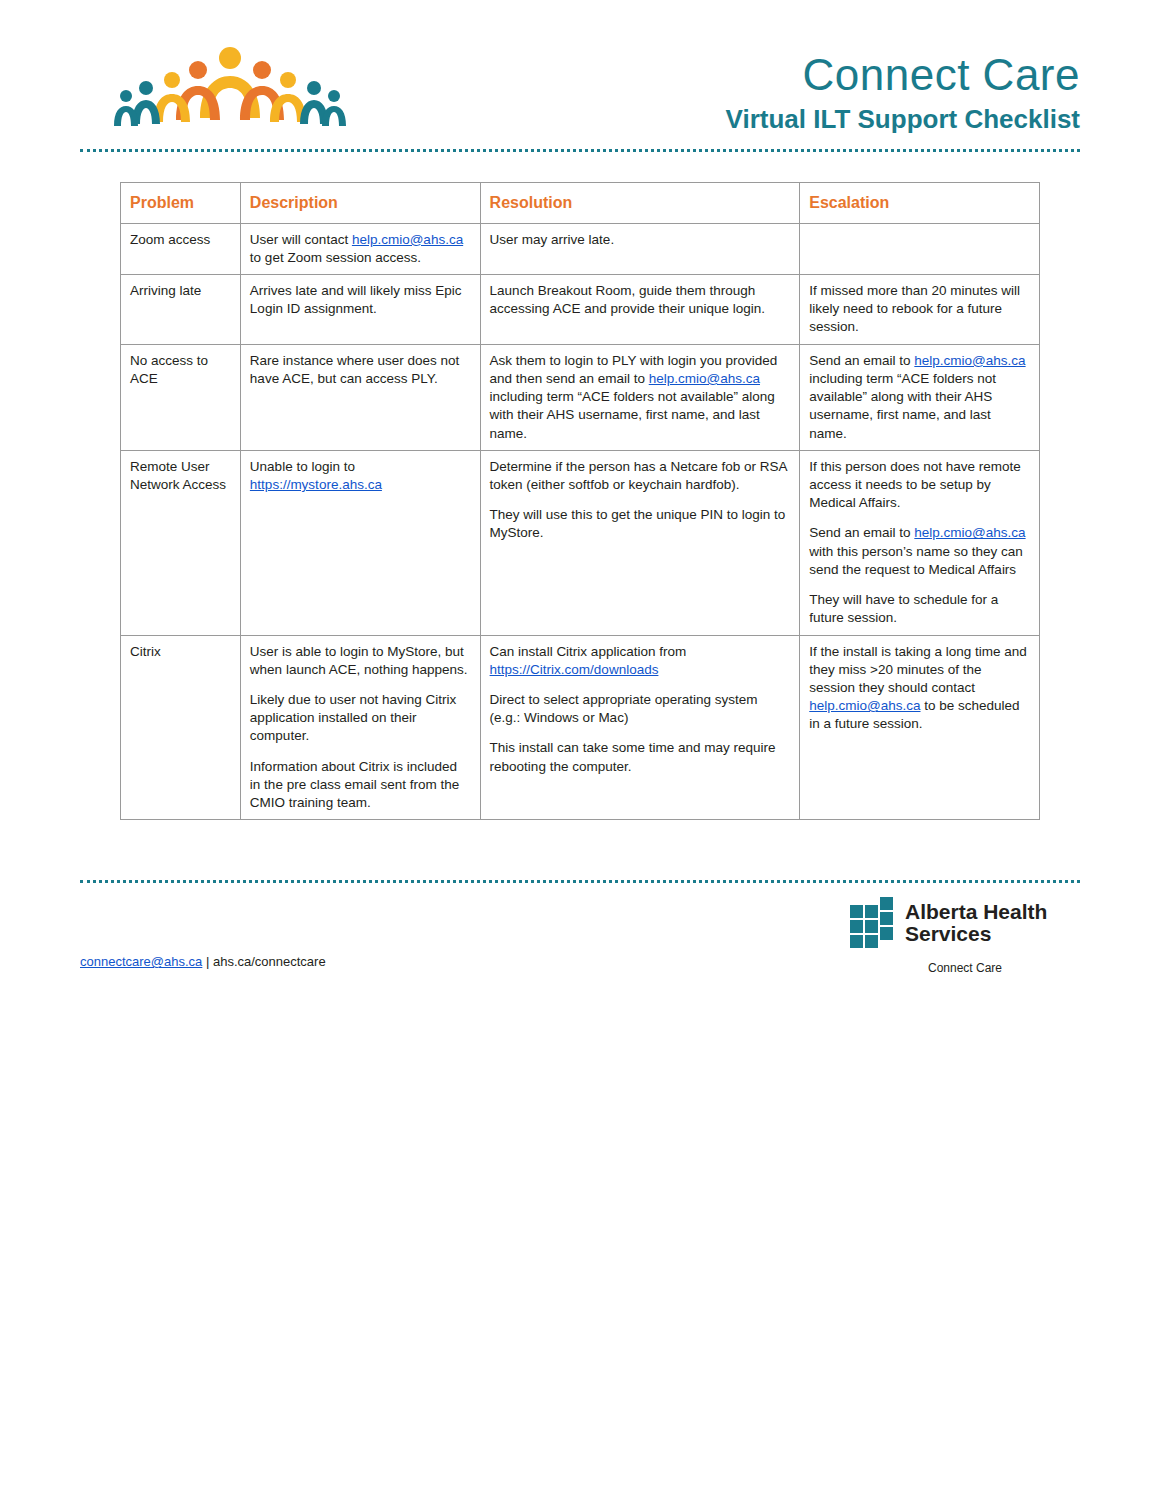Connect Care
Virtual ILT Support Checklist
| Problem | Description | Resolution | Escalation |
| --- | --- | --- | --- |
| Zoom access | User will contact help.cmio@ahs.ca to get Zoom session access. | User may arrive late. | |
| Arriving late | Arrives late and will likely miss Epic Login ID assignment. | Launch Breakout Room, guide them through accessing ACE and provide their unique login. | If missed more than 20 minutes will likely need to rebook for a future session. |
| No access to ACE | Rare instance where user does not have ACE, but can access PLY. | Ask them to login to PLY with login you provided and then send an email to help.cmio@ahs.ca including term “ACE folders not available” along with their AHS username, first name, and last name. | Send an email to help.cmio@ahs.ca including term “ACE folders not available” along with their AHS username, first name, and last name. |
| Remote User Network Access | Unable to login to https://mystore.ahs.ca | Determine if the person has a Netcare fob or RSA token (either softfob or keychain hardfob). They will use this to get the unique PIN to login to MyStore. | If this person does not have remote access it needs to be setup by Medical Affairs. Send an email to help.cmio@ahs.ca with this person’s name so they can send the request to Medical Affairs They will have to schedule for a future session. |
| Citrix | User is able to login to MyStore, but when launch ACE, nothing happens. Likely due to user not having Citrix application installed on their computer. Information about Citrix is included in the pre class email sent from the CMIO training team. | Can install Citrix application from https://Citrix.com/downloads Direct to select appropriate operating system (e.g.: Windows or Mac) This install can take some time and may require rebooting the computer. | If the install is taking a long time and they miss >20 minutes of the session they should contact help.cmio@ahs.ca to be scheduled in a future session. |
connectcare@ahs.ca | ahs.ca/connectcare
Alberta Health Services
Connect Care